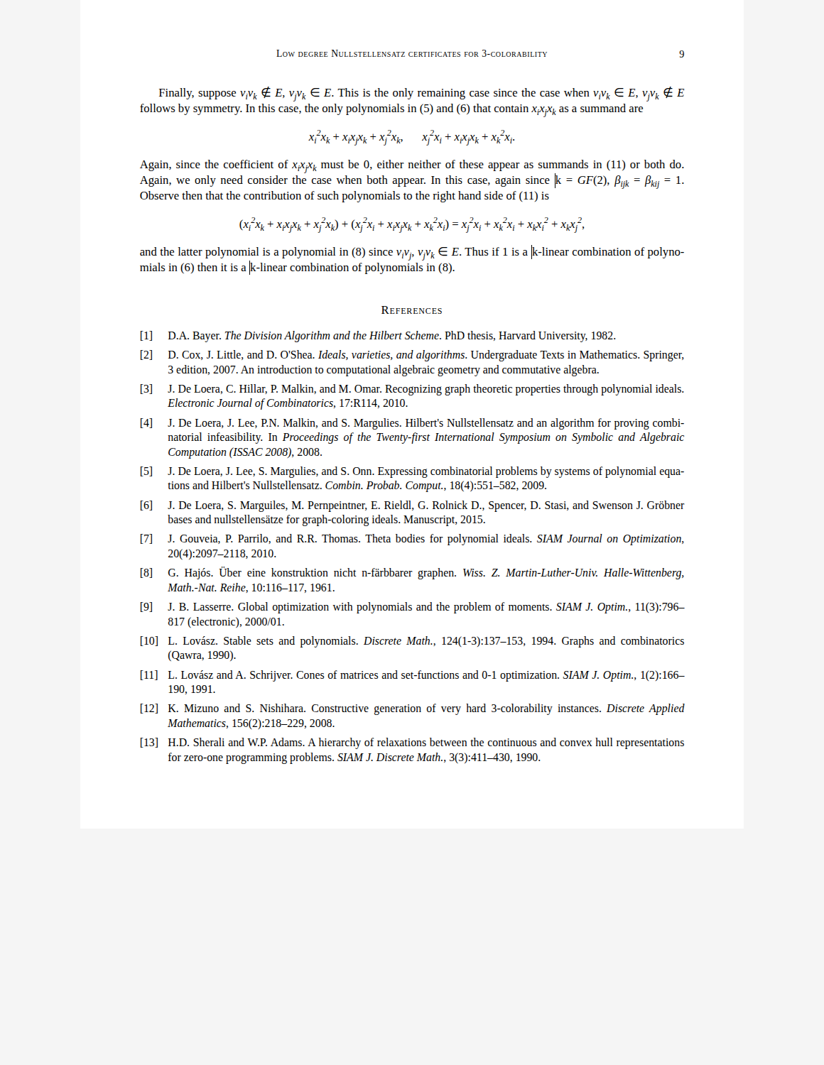Low degree Nullstellensatz certificates for 3-colorability 9
Finally, suppose vivk ∉ E, vjvk ∈ E. This is the only remaining case since the case when vivk ∈ E, vjvk ∉ E follows by symmetry. In this case, the only polynomials in (5) and (6) that contain xixjxk as a summand are
xi2xk + xixjxk + xj2xk, xj2xi + xixjxk + xk2xi.
Again, since the coefficient of xixjxk must be 0, either neither of these appear as summands in (11) or both do. Again, we only need consider the case when both appear. In this case, again since k = GF(2), βijk = βkij = 1. Observe then that the contribution of such polynomials to the right hand side of (11) is
(xi2xk + xixjxk + xj2xk) + (xj2xi + xixjxk + xk2xi) = xj2xi + xk2xi + xkxi2 + xkxj2,
and the latter polynomial is a polynomial in (8) since vivj, vjvk ∈ E. Thus if 1 is a k-linear combination of polynomials in (6) then it is a k-linear combination of polynomials in (8).
References
[1] D.A. Bayer. The Division Algorithm and the Hilbert Scheme. PhD thesis, Harvard University, 1982.
[2] D. Cox, J. Little, and D. O'Shea. Ideals, varieties, and algorithms. Undergraduate Texts in Mathematics. Springer, 3 edition, 2007. An introduction to computational algebraic geometry and commutative algebra.
[3] J. De Loera, C. Hillar, P. Malkin, and M. Omar. Recognizing graph theoretic properties through polynomial ideals. Electronic Journal of Combinatorics, 17:R114, 2010.
[4] J. De Loera, J. Lee, P.N. Malkin, and S. Margulies. Hilbert's Nullstellensatz and an algorithm for proving combinatorial infeasibility. In Proceedings of the Twenty-first International Symposium on Symbolic and Algebraic Computation (ISSAC 2008), 2008.
[5] J. De Loera, J. Lee, S. Margulies, and S. Onn. Expressing combinatorial problems by systems of polynomial equations and Hilbert's Nullstellensatz. Combin. Probab. Comput., 18(4):551–582, 2009.
[6] J. De Loera, S. Marguiles, M. Pernpeintner, E. Rieldl, G. Rolnick D., Spencer, D. Stasi, and Swenson J. Gröbner bases and nullstellensätze for graph-coloring ideals. Manuscript, 2015.
[7] J. Gouveia, P. Parrilo, and R.R. Thomas. Theta bodies for polynomial ideals. SIAM Journal on Optimization, 20(4):2097–2118, 2010.
[8] G. Hajós. Über eine konstruktion nicht n-färbbarer graphen. Wiss. Z. Martin-Luther-Univ. Halle-Wittenberg, Math.-Nat. Reihe, 10:116–117, 1961.
[9] J. B. Lasserre. Global optimization with polynomials and the problem of moments. SIAM J. Optim., 11(3):796–817 (electronic), 2000/01.
[10] L. Lovász. Stable sets and polynomials. Discrete Math., 124(1-3):137–153, 1994. Graphs and combinatorics (Qawra, 1990).
[11] L. Lovász and A. Schrijver. Cones of matrices and set-functions and 0-1 optimization. SIAM J. Optim., 1(2):166–190, 1991.
[12] K. Mizuno and S. Nishihara. Constructive generation of very hard 3-colorability instances. Discrete Applied Mathematics, 156(2):218–229, 2008.
[13] H.D. Sherali and W.P. Adams. A hierarchy of relaxations between the continuous and convex hull representations for zero-one programming problems. SIAM J. Discrete Math., 3(3):411–430, 1990.